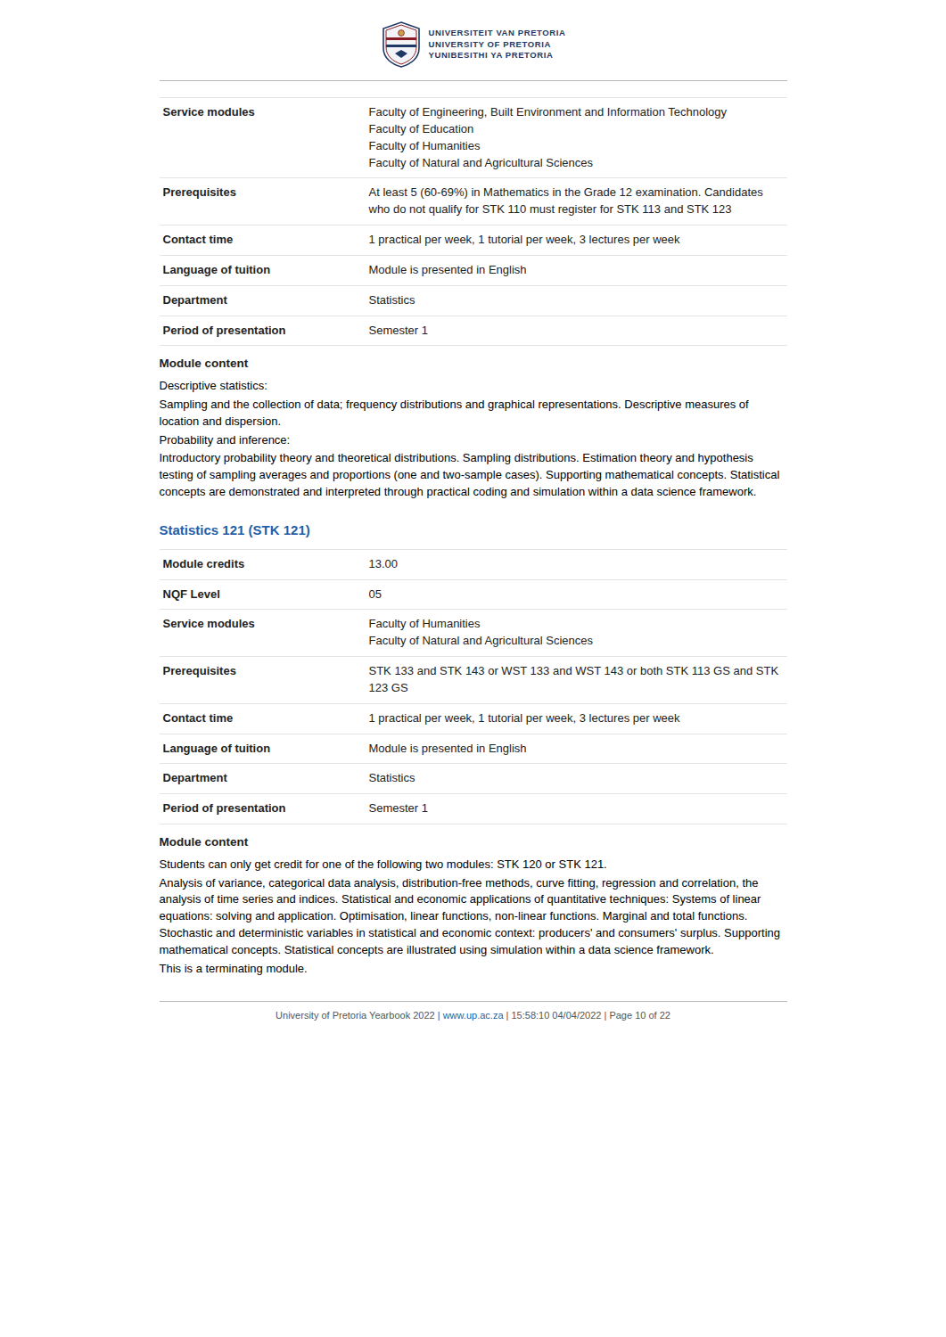UNIVERSITEIT VAN PRETORIA UNIVERSITY OF PRETORIA YUNIBESITHI YA PRETORIA
| Service modules | Faculty of Engineering, Built Environment and Information Technology Faculty of Education Faculty of Humanities Faculty of Natural and Agricultural Sciences |
| Prerequisites | At least 5 (60-69%) in Mathematics in the Grade 12 examination. Candidates who do not qualify for STK 110 must register for STK 113 and STK 123 |
| Contact time | 1 practical per week, 1 tutorial per week, 3 lectures per week |
| Language of tuition | Module is presented in English |
| Department | Statistics |
| Period of presentation | Semester 1 |
Module content
Descriptive statistics:
Sampling and the collection of data; frequency distributions and graphical representations. Descriptive measures of location and dispersion.
Probability and inference:
Introductory probability theory and theoretical distributions. Sampling distributions. Estimation theory and hypothesis testing of sampling averages and proportions (one and two-sample cases). Supporting mathematical concepts. Statistical concepts are demonstrated and interpreted through practical coding and simulation within a data science framework.
Statistics 121 (STK 121)
| Module credits | 13.00 |
| NQF Level | 05 |
| Service modules | Faculty of Humanities Faculty of Natural and Agricultural Sciences |
| Prerequisites | STK 133 and STK 143 or WST 133 and WST 143 or both STK 113 GS and STK 123 GS |
| Contact time | 1 practical per week, 1 tutorial per week, 3 lectures per week |
| Language of tuition | Module is presented in English |
| Department | Statistics |
| Period of presentation | Semester 1 |
Module content
Students can only get credit for one of the following two modules: STK 120 or STK 121.
Analysis of variance, categorical data analysis, distribution-free methods, curve fitting, regression and correlation, the analysis of time series and indices. Statistical and economic applications of quantitative techniques: Systems of linear equations: solving and application. Optimisation, linear functions, non-linear functions. Marginal and total functions. Stochastic and deterministic variables in statistical and economic context: producers' and consumers' surplus. Supporting mathematical concepts. Statistical concepts are illustrated using simulation within a data science framework.
This is a terminating module.
University of Pretoria Yearbook 2022 | www.up.ac.za | 15:58:10 04/04/2022 | Page 10 of 22